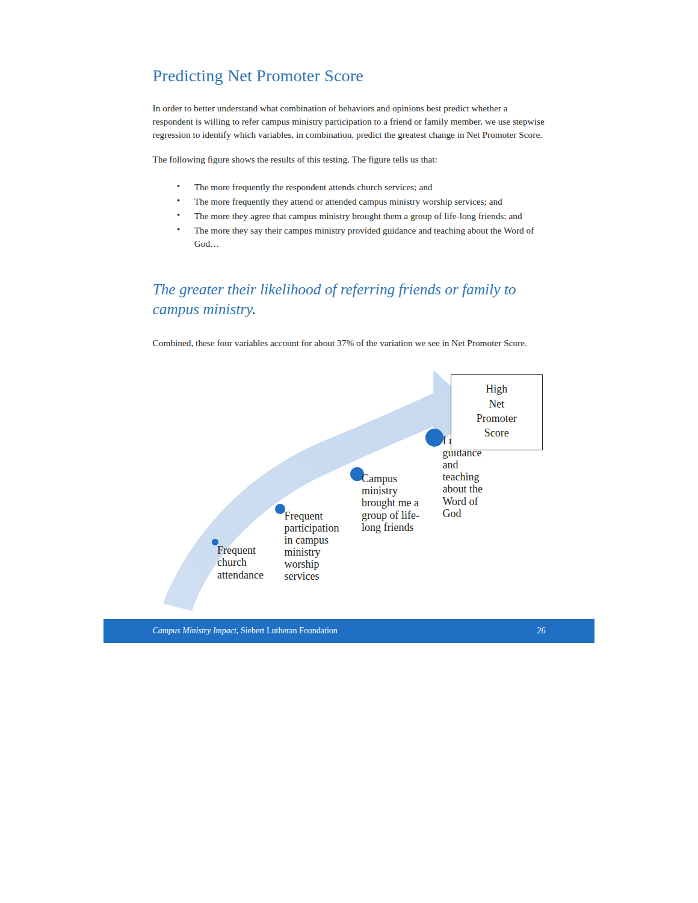Predicting Net Promoter Score
In order to better understand what combination of behaviors and opinions best predict whether a respondent is willing to refer campus ministry participation to a friend or family member, we use stepwise regression to identify which variables, in combination, predict the greatest change in Net Promoter Score.
The following figure shows the results of this testing. The figure tells us that:
The more frequently the respondent attends church services; and
The more frequently they attend or attended campus ministry worship services; and
The more they agree that campus ministry brought them a group of life-long friends; and
The more they say their campus ministry provided guidance and teaching about the Word of God…
The greater their likelihood of referring friends or family to campus ministry.
Combined, these four variables account for about 37% of the variation we see in Net Promoter Score.
Frequent church attendance
Frequent participation in campus ministry worship services
Campus ministry brought me a group of life-long friends
I received guidance and teaching about the Word of God
High
Net
Promoter
Score
Campus Ministry Impact, Siebert Lutheran Foundation
26